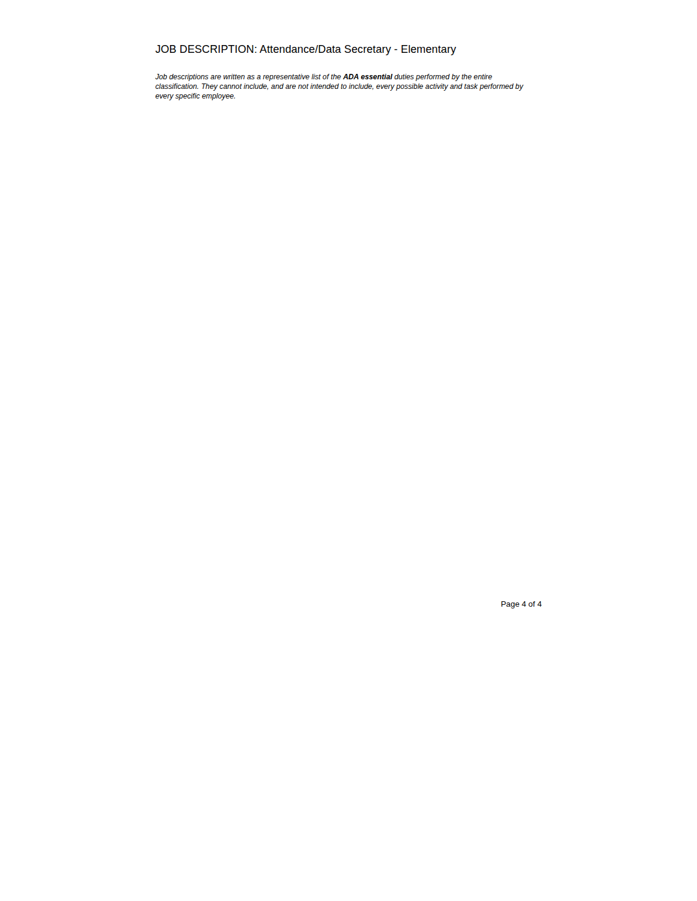JOB DESCRIPTION: Attendance/Data Secretary - Elementary
Job descriptions are written as a representative list of the ADA essential duties performed by the entire classification. They cannot include, and are not intended to include, every possible activity and task performed by every specific employee.
Page 4 of 4